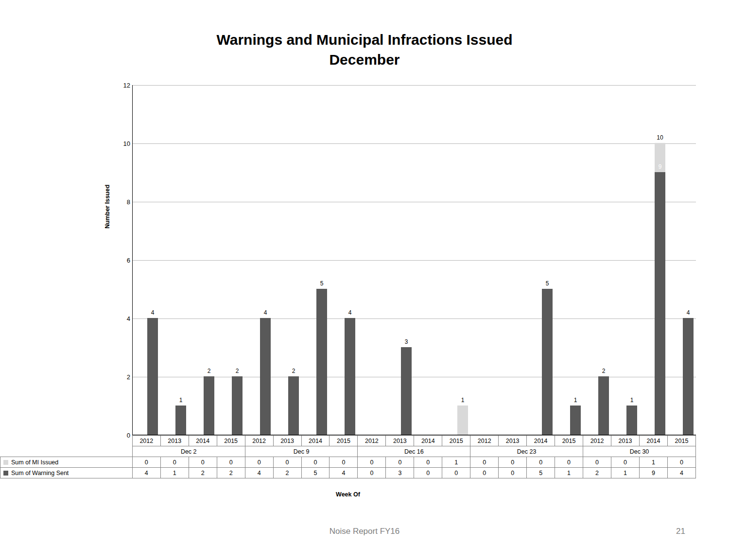Warnings and Municipal Infractions Issued
December
12
10
8
6
4
2
0
Number Issued
4
1
2
2
4
2
5
4
3
1
5
1
2
1
9 10
4
| | 2012 | 2013 | 2014 | 2015 | 2012 | 2013 | 2014 | 2015 | 2012 | 2013 | 2014 | 2015 | 2012 | 2013 | 2014 | 2015 | 2012 | 2013 | 2014 | 2015 |
| | Dec 2 | Dec 9 | Dec 16 | Dec 23 | Dec 30 |
| Sum of MI Issued | 0 | 0 | 0 | 0 | 0 | 0 | 0 | 0 | 0 | 0 | 0 | 1 | 0 | 0 | 0 | 0 | 0 | 0 | 1 | 0 |
| Sum of Warning Sent | 4 | 1 | 2 | 2 | 4 | 2 | 5 | 4 | 0 | 3 | 0 | 0 | 0 | 0 | 5 | 1 | 2 | 1 | 9 | 4 |
Week Of
Noise Report FY16
21